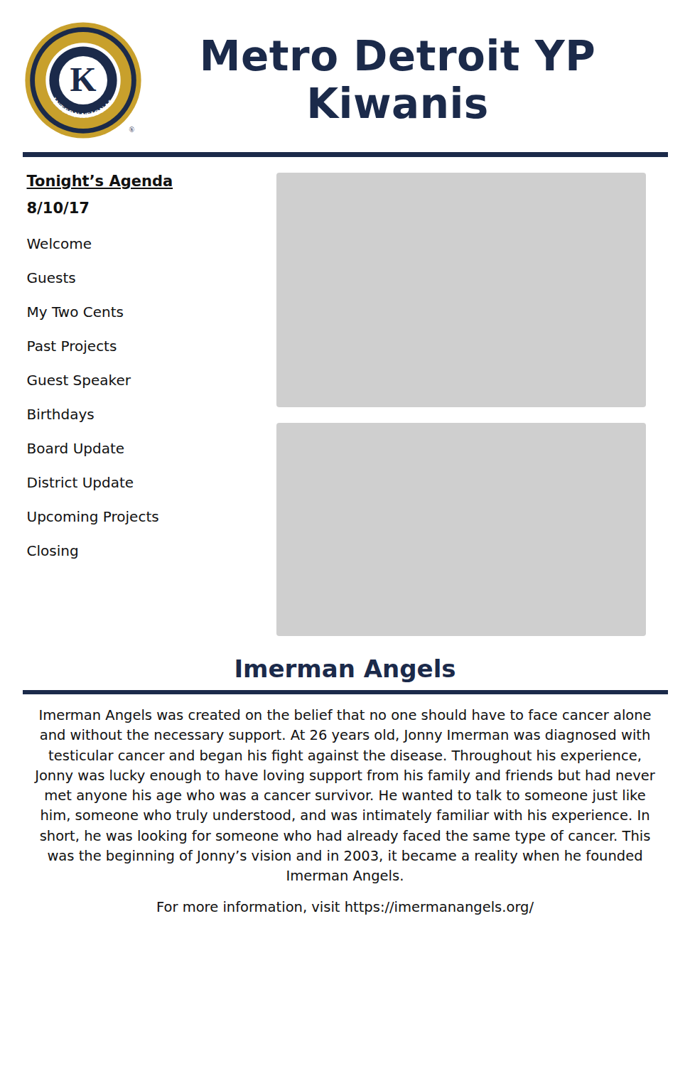K KIWANIS INTERNATIONAL ®
Metro Detroit YPKiwanis
Tonight’s Agenda
8/10/17
Welcome
Guests
My Two Cents
Past Projects
Guest Speaker
Birthdays
Board Update
District Update
Upcoming Projects
Closing
Imerman Angels
Imerman Angels was created on the belief that no one should have to face cancer alone and without the necessary support. At 26 years old, Jonny Imerman was diagnosed with testicular cancer and began his fight against the disease. Throughout his experience, Jonny was lucky enough to have loving support from his family and friends but had never met anyone his age who was a cancer survivor. He wanted to talk to someone just like him, someone who truly understood, and was intimately familiar with his experience. In short, he was looking for someone who had already faced the same type of cancer. This was the beginning of Jonny’s vision and in 2003, it became a reality when he founded Imerman Angels.
For more information, visit https://imermanangels.org/